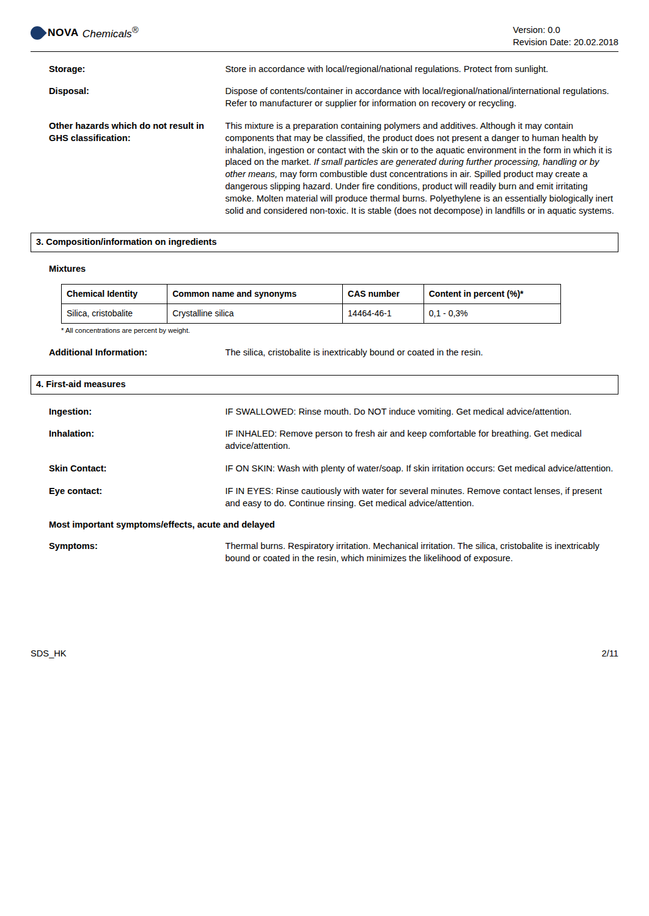NOVA Chemicals®
Version: 0.0
Revision Date: 20.02.2018
| Storage: | Store in accordance with local/regional/national regulations. Protect from sunlight. |
| Disposal: | Dispose of contents/container in accordance with local/regional/national/international regulations. Refer to manufacturer or supplier for information on recovery or recycling. |
| Other hazards which do not result in GHS classification: | This mixture is a preparation containing polymers and additives. Although it may contain components that may be classified, the product does not present a danger to human health by inhalation, ingestion or contact with the skin or to the aquatic environment in the form in which it is placed on the market. If small particles are generated during further processing, handling or by other means, may form combustible dust concentrations in air. Spilled product may create a dangerous slipping hazard. Under fire conditions, product will readily burn and emit irritating smoke. Molten material will produce thermal burns. Polyethylene is an essentially biologically inert solid and considered non-toxic. It is stable (does not decompose) in landfills or in aquatic systems. |
3. Composition/information on ingredients
Mixtures
| Chemical Identity | Common name and synonyms | CAS number | Content in percent (%)* |
| --- | --- | --- | --- |
| Silica, cristobalite | Crystalline silica | 14464-46-1 | 0,1 - 0,3% |
* All concentrations are percent by weight.
| Additional Information: | The silica, cristobalite is inextricably bound or coated in the resin. |
4. First-aid measures
| Ingestion: | IF SWALLOWED: Rinse mouth. Do NOT induce vomiting. Get medical advice/attention. |
| Inhalation: | IF INHALED: Remove person to fresh air and keep comfortable for breathing. Get medical advice/attention. |
| Skin Contact: | IF ON SKIN: Wash with plenty of water/soap. If skin irritation occurs: Get medical advice/attention. |
| Eye contact: | IF IN EYES: Rinse cautiously with water for several minutes. Remove contact lenses, if present and easy to do. Continue rinsing. Get medical advice/attention. |
Most important symptoms/effects, acute and delayed
| Symptoms: | Thermal burns. Respiratory irritation. Mechanical irritation. The silica, cristobalite is inextricably bound or coated in the resin, which minimizes the likelihood of exposure. |
SDS_HK 2/11